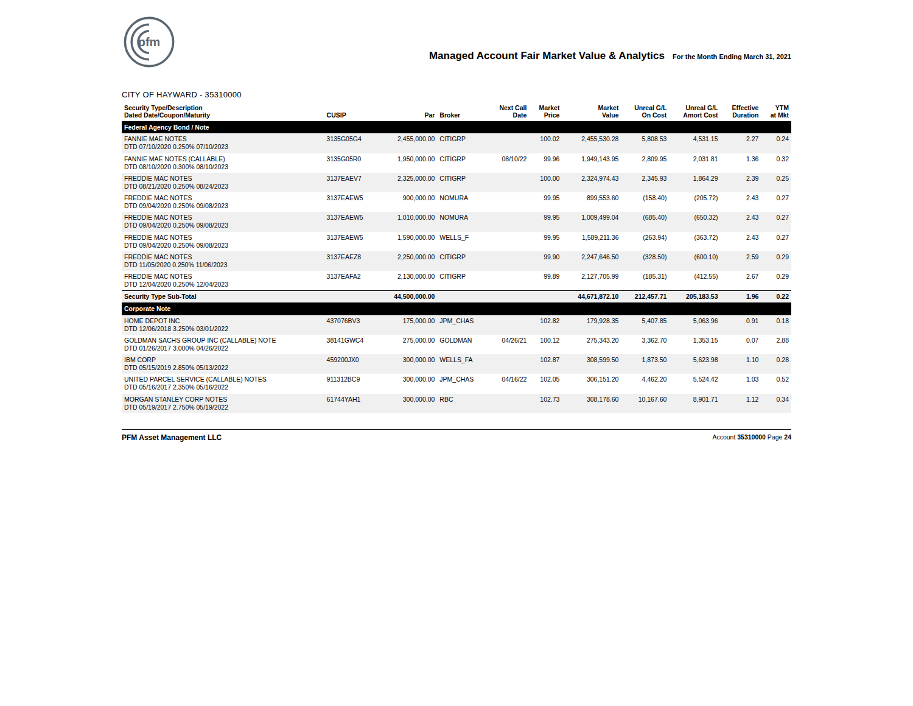pfm
Managed Account Fair Market Value & Analytics For the Month Ending March 31, 2021
CITY OF HAYWARD - 35310000
| Security Type/Description Dated Date/Coupon/Maturity | CUSIP | Par | Broker | Next Call Date | Market Price | Market Value | Unreal G/L On Cost | Unreal G/L Amort Cost | Effective Duration | YTM at Mkt |
| --- | --- | --- | --- | --- | --- | --- | --- | --- | --- | --- |
| Federal Agency Bond / Note |
| FANNIE MAE NOTES DTD 07/10/2020 0.250% 07/10/2023 | 3135G05G4 | 2,455,000.00 | CITIGRP | | 100.02 | 2,455,530.28 | 5,808.53 | 4,531.15 | 2.27 | 0.24 |
| FANNIE MAE NOTES (CALLABLE) DTD 08/10/2020 0.300% 08/10/2023 | 3135G05R0 | 1,950,000.00 | CITIGRP | 08/10/22 | 99.96 | 1,949,143.95 | 2,809.95 | 2,031.81 | 1.36 | 0.32 |
| FREDDIE MAC NOTES DTD 08/21/2020 0.250% 08/24/2023 | 3137EAEV7 | 2,325,000.00 | CITIGRP | | 100.00 | 2,324,974.43 | 2,345.93 | 1,864.29 | 2.39 | 0.25 |
| FREDDIE MAC NOTES DTD 09/04/2020 0.250% 09/08/2023 | 3137EAEW5 | 900,000.00 | NOMURA | | 99.95 | 899,553.60 | (158.40) | (205.72) | 2.43 | 0.27 |
| FREDDIE MAC NOTES DTD 09/04/2020 0.250% 09/08/2023 | 3137EAEW5 | 1,010,000.00 | NOMURA | | 99.95 | 1,009,499.04 | (685.40) | (650.32) | 2.43 | 0.27 |
| FREDDIE MAC NOTES DTD 09/04/2020 0.250% 09/08/2023 | 3137EAEW5 | 1,590,000.00 | WELLS_F | | 99.95 | 1,589,211.36 | (263.94) | (363.72) | 2.43 | 0.27 |
| FREDDIE MAC NOTES DTD 11/05/2020 0.250% 11/06/2023 | 3137EAEZ8 | 2,250,000.00 | CITIGRP | | 99.90 | 2,247,646.50 | (328.50) | (600.10) | 2.59 | 0.29 |
| FREDDIE MAC NOTES DTD 12/04/2020 0.250% 12/04/2023 | 3137EAFA2 | 2,130,000.00 | CITIGRP | | 99.89 | 2,127,705.99 | (185.31) | (412.55) | 2.67 | 0.29 |
| Security Type Sub-Total | | 44,500,000.00 | | | | 44,671,872.10 | 212,457.71 | 205,183.53 | 1.96 | 0.22 |
| Corporate Note |
| HOME DEPOT INC DTD 12/06/2018 3.250% 03/01/2022 | 437076BV3 | 175,000.00 | JPM_CHAS | | 102.82 | 179,928.35 | 5,407.85 | 5,063.96 | 0.91 | 0.18 |
| GOLDMAN SACHS GROUP INC (CALLABLE) NOTE DTD 01/26/2017 3.000% 04/26/2022 | 38141GWC4 | 275,000.00 | GOLDMAN | 04/26/21 | 100.12 | 275,343.20 | 3,362.70 | 1,353.15 | 0.07 | 2.88 |
| IBM CORP DTD 05/15/2019 2.850% 05/13/2022 | 459200JX0 | 300,000.00 | WELLS_FA | | 102.87 | 308,599.50 | 1,873.50 | 5,623.98 | 1.10 | 0.28 |
| UNITED PARCEL SERVICE (CALLABLE) NOTES DTD 05/16/2017 2.350% 05/16/2022 | 911312BC9 | 300,000.00 | JPM_CHAS | 04/16/22 | 102.05 | 306,151.20 | 4,462.20 | 5,524.42 | 1.03 | 0.52 |
| MORGAN STANLEY CORP NOTES DTD 05/19/2017 2.750% 05/19/2022 | 61744YAH1 | 300,000.00 | RBC | | 102.73 | 308,178.60 | 10,167.60 | 8,901.71 | 1.12 | 0.34 |
PFM Asset Management LLC Account 35310000 Page 24